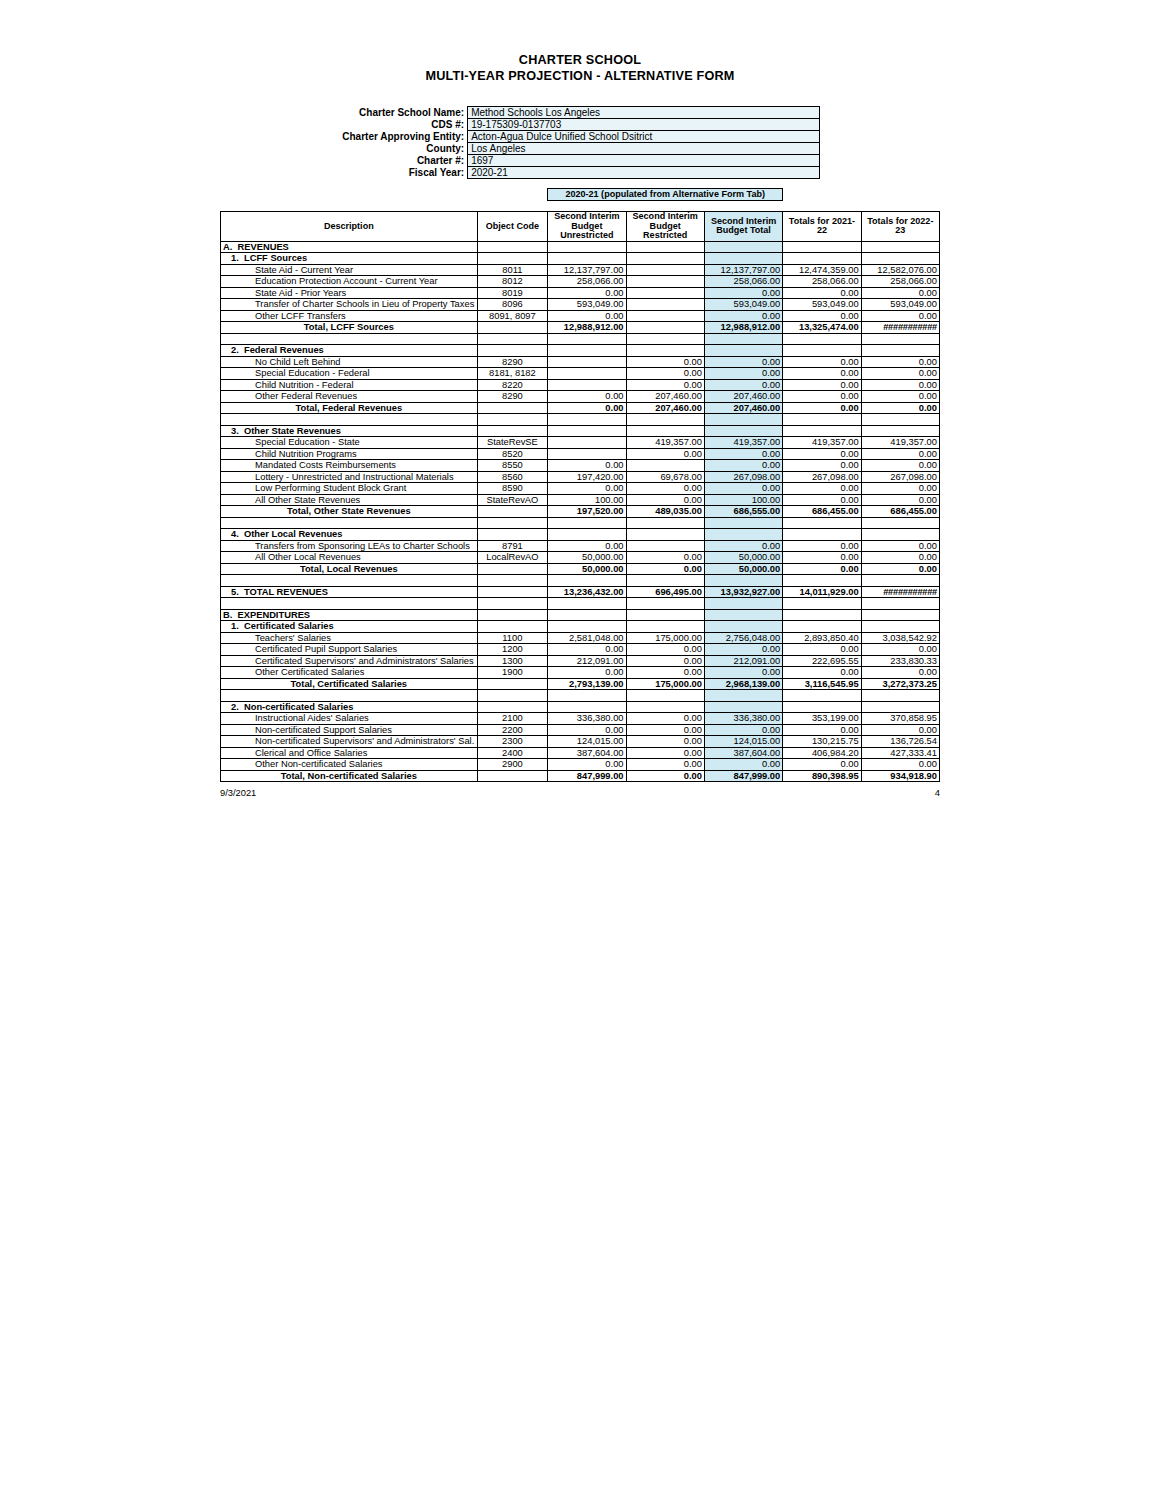CHARTER SCHOOL
MULTI-YEAR PROJECTION - ALTERNATIVE FORM
| Charter School Name: | Method Schools Los Angeles |
| CDS #: | 19-175309-0137703 |
| Charter Approving Entity: | Acton-Agua Dulce Unified School Dsitrict |
| County: | Los Angeles |
| Charter #: | 1697 |
| Fiscal Year: | 2020-21 |
| | | 2020-21 (populated from Alternative Form Tab) | | |
| --- | --- | --- | --- | --- |
| Description | Object Code | Second Interim Budget Unrestricted | Second Interim Budget Restricted | Second Interim Budget Total | Totals for 2021-22 | Totals for 2022-23 |
| A. REVENUES | | | | | | |
| 1. LCFF Sources | | | | | | |
| State Aid - Current Year | 8011 | 12,137,797.00 | | 12,137,797.00 | 12,474,359.00 | 12,582,076.00 |
| Education Protection Account - Current Year | 8012 | 258,066.00 | | 258,066.00 | 258,066.00 | 258,066.00 |
| State Aid - Prior Years | 8019 | 0.00 | | 0.00 | 0.00 | 0.00 |
| Transfer of Charter Schools in Lieu of Property Taxes | 8096 | 593,049.00 | | 593,049.00 | 593,049.00 | 593,049.00 |
| Other LCFF Transfers | 8091, 8097 | 0.00 | | 0.00 | 0.00 | 0.00 |
| Total, LCFF Sources | | 12,988,912.00 | | 12,988,912.00 | 13,325,474.00 | ########### |
| 2. Federal Revenues | | | | | | |
| No Child Left Behind | 8290 | | 0.00 | 0.00 | 0.00 | 0.00 |
| Special Education - Federal | 8181, 8182 | | 0.00 | 0.00 | 0.00 | 0.00 |
| Child Nutrition - Federal | 8220 | | 0.00 | 0.00 | 0.00 | 0.00 |
| Other Federal Revenues | 8290 | 0.00 | 207,460.00 | 207,460.00 | 0.00 | 0.00 |
| Total, Federal Revenues | | 0.00 | 207,460.00 | 207,460.00 | 0.00 | 0.00 |
| 3. Other State Revenues | | | | | | |
| Special Education - State | StateRevSE | | 419,357.00 | 419,357.00 | 419,357.00 | 419,357.00 |
| Child Nutrition Programs | 8520 | | 0.00 | 0.00 | 0.00 | 0.00 |
| Mandated Costs Reimbursements | 8550 | 0.00 | | 0.00 | 0.00 | 0.00 |
| Lottery - Unrestricted and Instructional Materials | 8560 | 197,420.00 | 69,678.00 | 267,098.00 | 267,098.00 | 267,098.00 |
| Low Performing Student Block Grant | 8590 | 0.00 | 0.00 | 0.00 | 0.00 | 0.00 |
| All Other State Revenues | StateRevAO | 100.00 | 0.00 | 100.00 | 0.00 | 0.00 |
| Total, Other State Revenues | | 197,520.00 | 489,035.00 | 686,555.00 | 686,455.00 | 686,455.00 |
| 4. Other Local Revenues | | | | | | |
| Transfers from Sponsoring LEAs to Charter Schools | 8791 | 0.00 | | 0.00 | 0.00 | 0.00 |
| All Other Local Revenues | LocalRevAO | 50,000.00 | 0.00 | 50,000.00 | 0.00 | 0.00 |
| Total, Local Revenues | | 50,000.00 | 0.00 | 50,000.00 | 0.00 | 0.00 |
| 5. TOTAL REVENUES | | 13,236,432.00 | 696,495.00 | 13,932,927.00 | 14,011,929.00 | ########### |
| B. EXPENDITURES | | | | | | |
| 1. Certificated Salaries | | | | | | |
| Teachers' Salaries | 1100 | 2,581,048.00 | 175,000.00 | 2,756,048.00 | 2,893,850.40 | 3,038,542.92 |
| Certificated Pupil Support Salaries | 1200 | 0.00 | 0.00 | 0.00 | 0.00 | 0.00 |
| Certificated Supervisors' and Administrators' Salaries | 1300 | 212,091.00 | 0.00 | 212,091.00 | 222,695.55 | 233,830.33 |
| Other Certificated Salaries | 1900 | 0.00 | 0.00 | 0.00 | 0.00 | 0.00 |
| Total, Certificated Salaries | | 2,793,139.00 | 175,000.00 | 2,968,139.00 | 3,116,545.95 | 3,272,373.25 |
| 2. Non-certificated Salaries | | | | | | |
| Instructional Aides' Salaries | 2100 | 336,380.00 | 0.00 | 336,380.00 | 353,199.00 | 370,858.95 |
| Non-certificated Support Salaries | 2200 | 0.00 | 0.00 | 0.00 | 0.00 | 0.00 |
| Non-certificated Supervisors' and Administrators' Sal. | 2300 | 124,015.00 | 0.00 | 124,015.00 | 130,215.75 | 136,726.54 |
| Clerical and Office Salaries | 2400 | 387,604.00 | 0.00 | 387,604.00 | 406,984.20 | 427,333.41 |
| Other Non-certificated Salaries | 2900 | 0.00 | 0.00 | 0.00 | 0.00 | 0.00 |
| Total, Non-certificated Salaries | | 847,999.00 | 0.00 | 847,999.00 | 890,398.95 | 934,918.90 |
9/3/2021
4